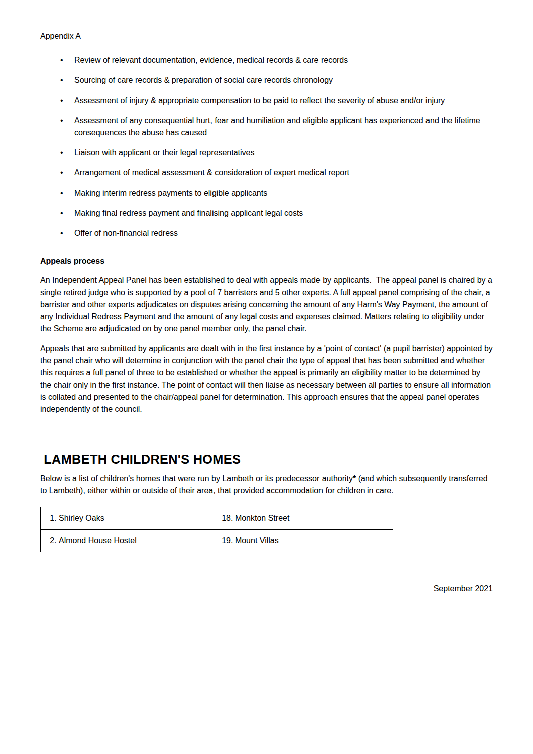Appendix A
Review of relevant documentation, evidence, medical records & care records
Sourcing of care records & preparation of social care records chronology
Assessment of injury & appropriate compensation to be paid to reflect the severity of abuse and/or injury
Assessment of any consequential hurt, fear and humiliation and eligible applicant has experienced and the lifetime consequences the abuse has caused
Liaison with applicant or their legal representatives
Arrangement of medical assessment & consideration of expert medical report
Making interim redress payments to eligible applicants
Making final redress payment and finalising applicant legal costs
Offer of non-financial redress
Appeals process
An Independent Appeal Panel has been established to deal with appeals made by applicants. The appeal panel is chaired by a single retired judge who is supported by a pool of 7 barristers and 5 other experts. A full appeal panel comprising of the chair, a barrister and other experts adjudicates on disputes arising concerning the amount of any Harm's Way Payment, the amount of any Individual Redress Payment and the amount of any legal costs and expenses claimed. Matters relating to eligibility under the Scheme are adjudicated on by one panel member only, the panel chair.
Appeals that are submitted by applicants are dealt with in the first instance by a 'point of contact' (a pupil barrister) appointed by the panel chair who will determine in conjunction with the panel chair the type of appeal that has been submitted and whether this requires a full panel of three to be established or whether the appeal is primarily an eligibility matter to be determined by the chair only in the first instance. The point of contact will then liaise as necessary between all parties to ensure all information is collated and presented to the chair/appeal panel for determination. This approach ensures that the appeal panel operates independently of the council.
LAMBETH CHILDREN'S HOMES
Below is a list of children's homes that were run by Lambeth or its predecessor authority* (and which subsequently transferred to Lambeth), either within or outside of their area, that provided accommodation for children in care.
| Shirley Oaks | Monkton Street |
| Almond House Hostel | Mount Villas |
September 2021